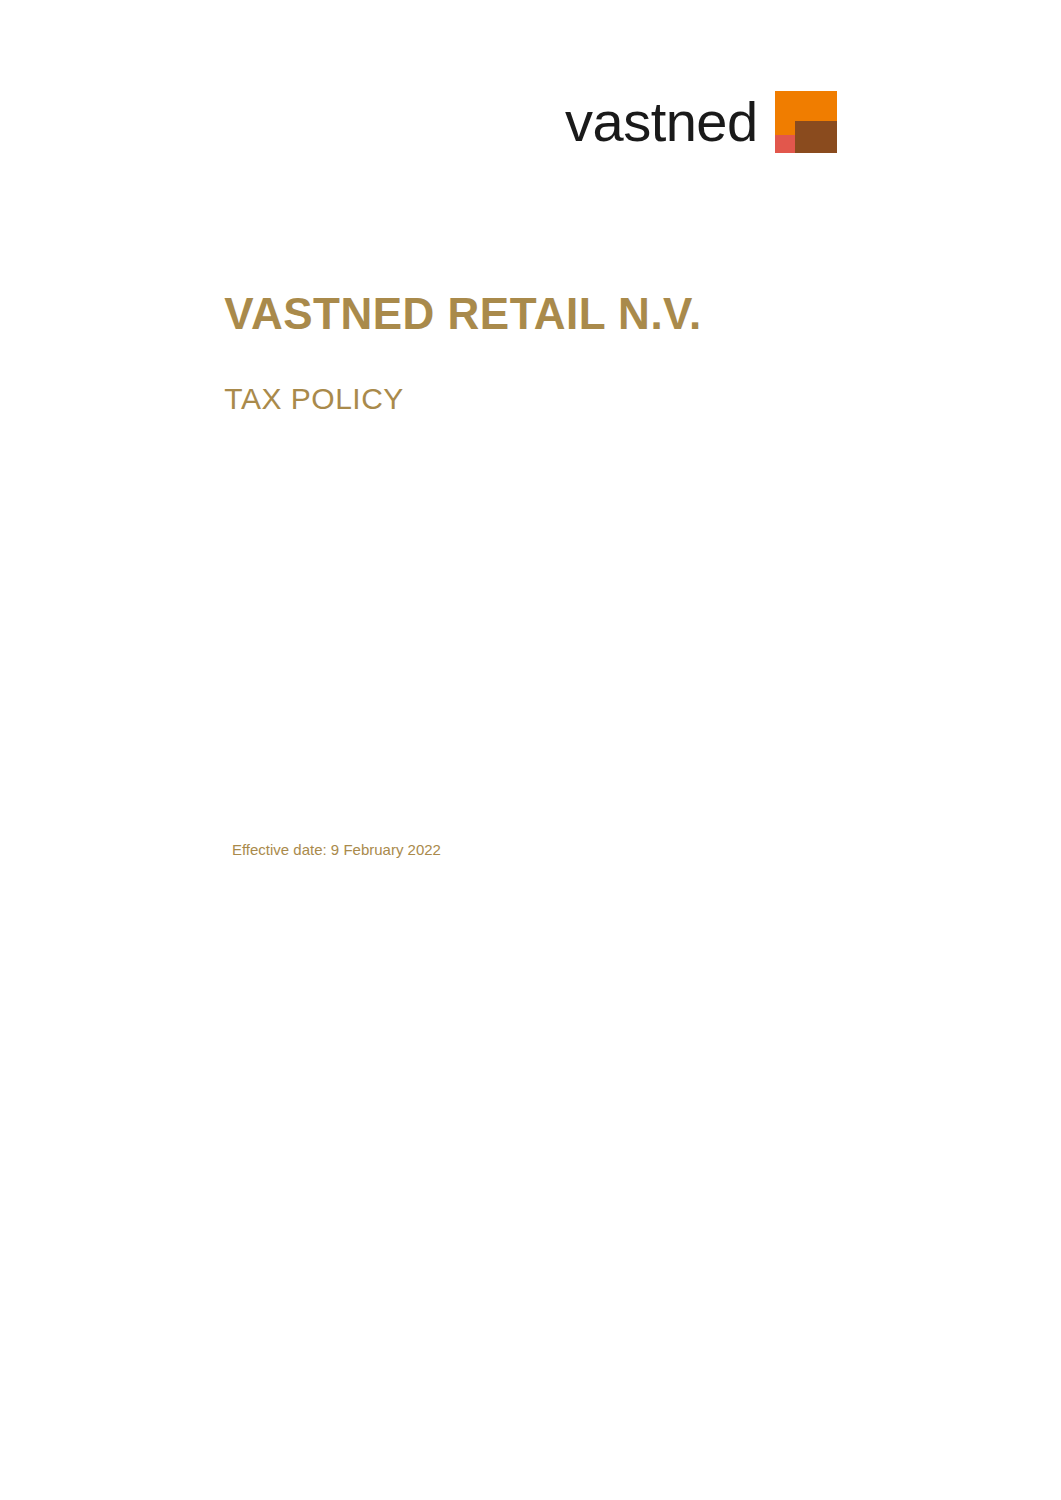vastned
VASTNED RETAIL N.V.
TAX POLICY
Effective date: 9 February 2022